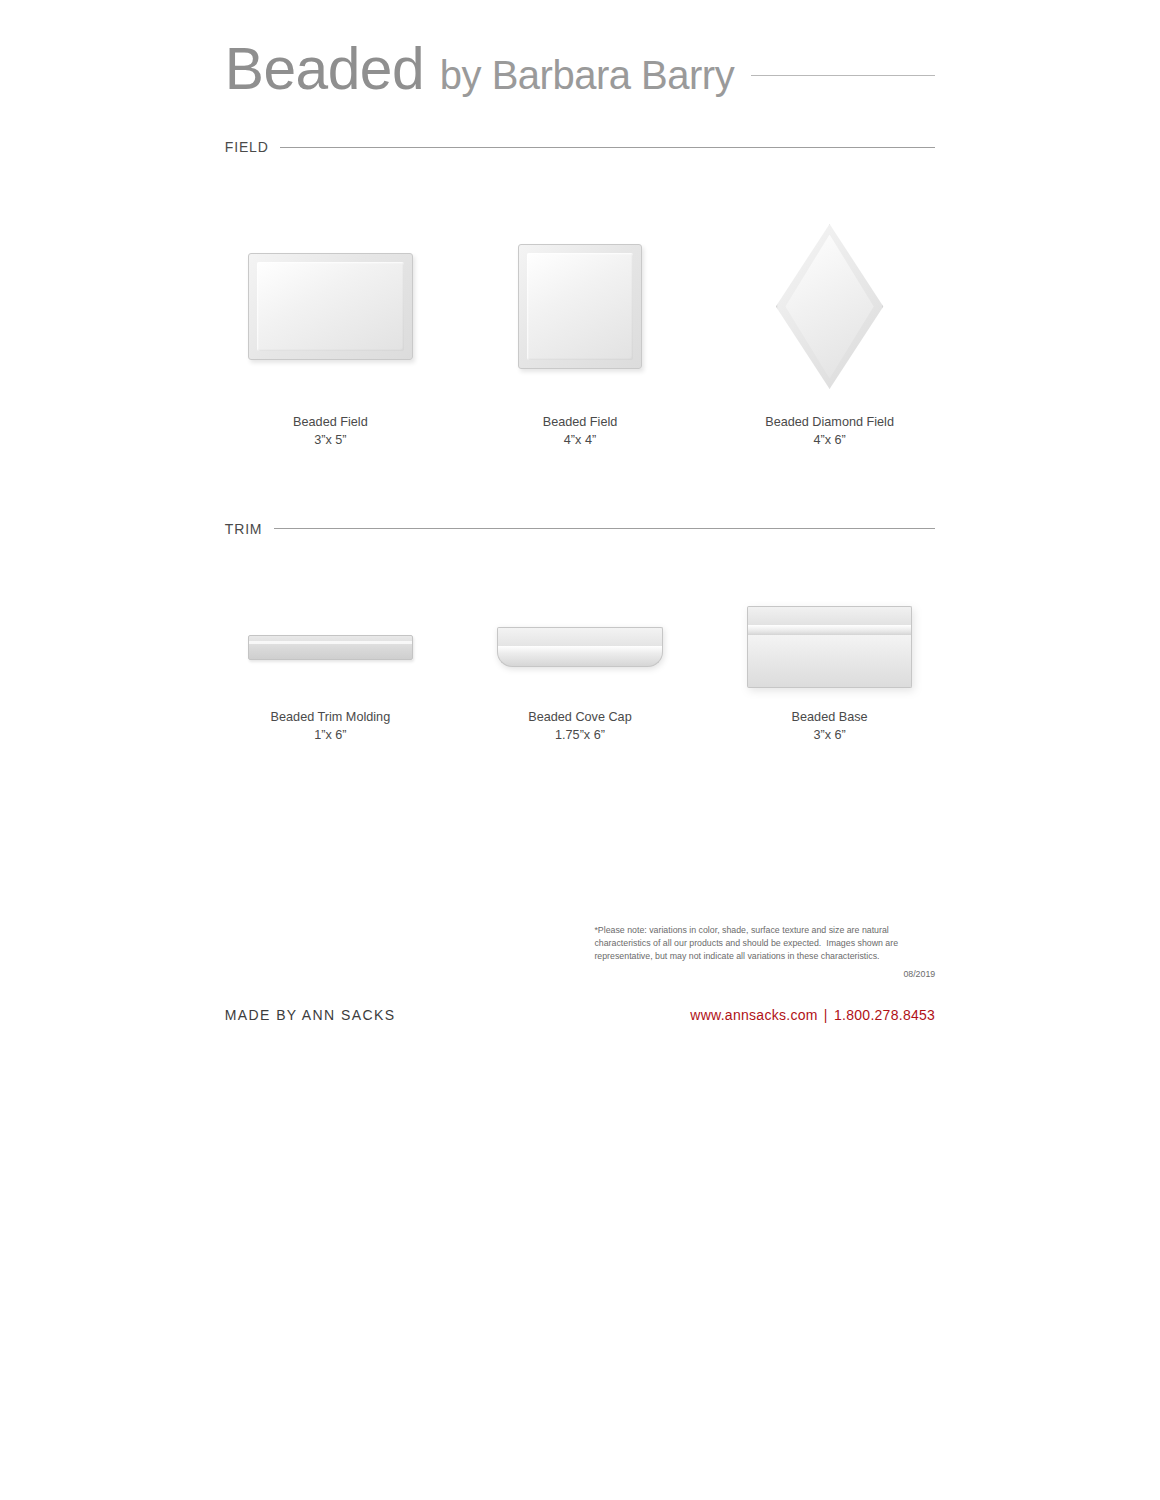Beaded by Barbara Barry
FIELD
Beaded Field
3”x 5”
Beaded Field
4”x 4”
Beaded Diamond Field
4”x 6”
TRIM
Beaded Trim Molding
1”x 6”
Beaded Cove Cap
1.75”x 6”
Beaded Base
3”x 6”
*Please note: variations in color, shade, surface texture and size are natural characteristics of all our products and should be expected. Images shown are representative, but may not indicate all variations in these characteristics.
08/2019
MADE BY ANN SACKS
www.annsacks.com | 1.800.278.8453